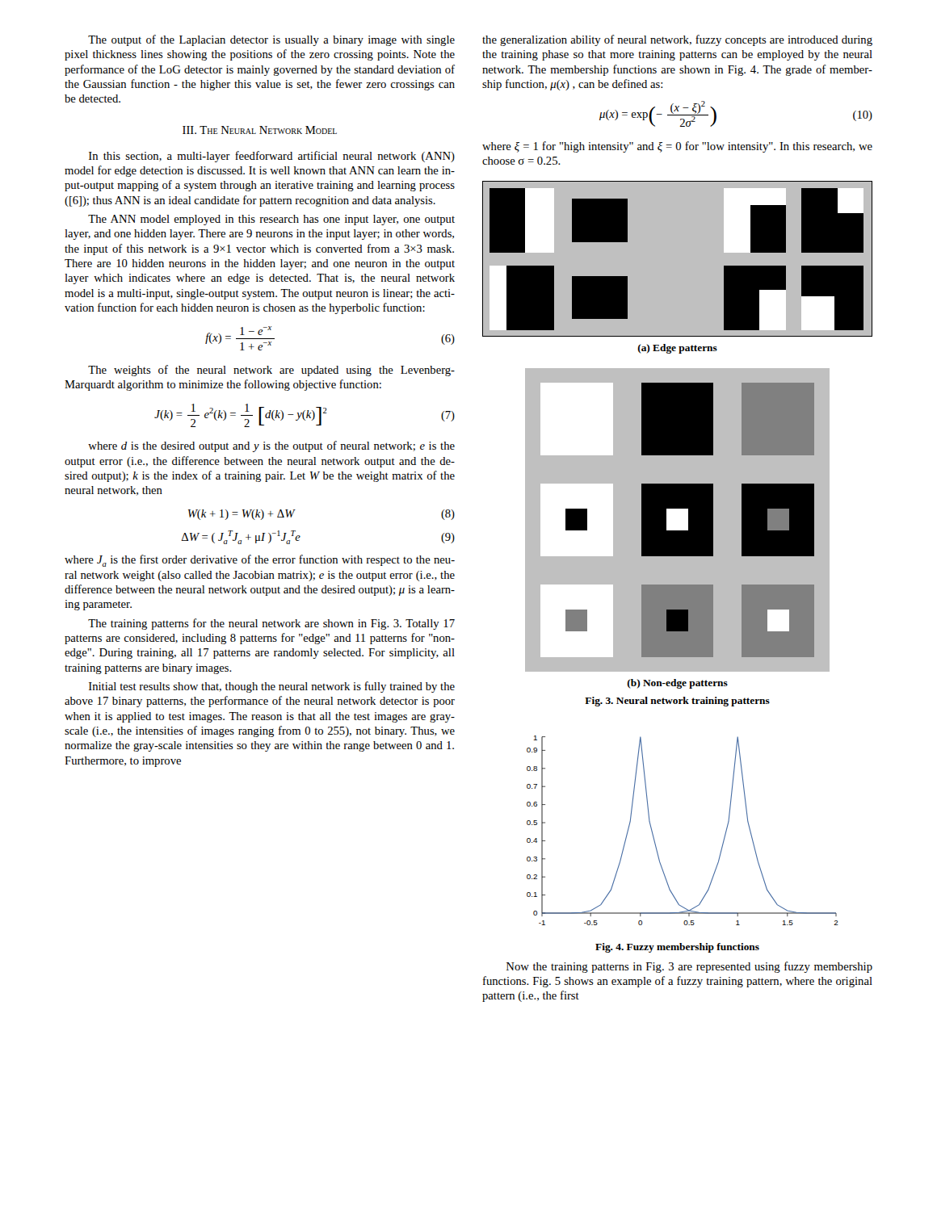The output of the Laplacian detector is usually a binary image with single pixel thickness lines showing the positions of the zero crossing points. Note the performance of the LoG detector is mainly governed by the standard deviation of the Gaussian function - the higher this value is set, the fewer zero crossings can be detected.
III. The Neural Network Model
In this section, a multi-layer feedforward artificial neural network (ANN) model for edge detection is discussed. It is well known that ANN can learn the input-output mapping of a system through an iterative training and learning process ([6]); thus ANN is an ideal candidate for pattern recognition and data analysis.
The ANN model employed in this research has one input layer, one output layer, and one hidden layer. There are 9 neurons in the input layer; in other words, the input of this network is a 9×1 vector which is converted from a 3×3 mask. There are 10 hidden neurons in the hidden layer; and one neuron in the output layer which indicates where an edge is detected. That is, the neural network model is a multi-input, single-output system. The output neuron is linear; the activation function for each hidden neuron is chosen as the hyperbolic function:
f(x) = 1 − e−x 1 + e−x
(6)
The weights of the neural network are updated using the Levenberg-Marquardt algorithm to minimize the following objective function:
J(k) = 12 e2(k) = 12 [d(k) − y(k)]2
(7)
where d is the desired output and y is the output of neural network; e is the output error (i.e., the difference between the neural network output and the desired output); k is the index of a training pair. Let W be the weight matrix of the neural network, then
W(k + 1) = W(k) + ΔW
(8)
ΔW = ( JaTJa + μI )−1JaTe
(9)
where Ja is the first order derivative of the error function with respect to the neural network weight (also called the Jacobian matrix); e is the output error (i.e., the difference between the neural network output and the desired output); μ is a learning parameter.
The training patterns for the neural network are shown in Fig. 3. Totally 17 patterns are considered, including 8 patterns for "edge" and 11 patterns for "non-edge". During training, all 17 patterns are randomly selected. For simplicity, all training patterns are binary images.
Initial test results show that, though the neural network is fully trained by the above 17 binary patterns, the performance of the neural network detector is poor when it is applied to test images. The reason is that all the test images are gray-scale (i.e., the intensities of images ranging from 0 to 255), not binary. Thus, we normalize the gray-scale intensities so they are within the range between 0 and 1. Furthermore, to improve
the generalization ability of neural network, fuzzy concepts are introduced during the training phase so that more training patterns can be employed by the neural network. The membership functions are shown in Fig. 4. The grade of membership function, μ(x) , can be defined as:
μ(x) = exp(− (x − ξ)2 2σ2 )
(10)
where ξ = 1 for "high intensity" and ξ = 0 for "low intensity". In this research, we choose σ = 0.25.
(a) Edge patterns
(b) Non-edge patterns
Fig. 3. Neural network training patterns
0 0.1 0.2 0.3 0.4 0.5 0.6 0.7 0.8 0.9 1 -1 -0.5 0 0.5 1 1.5 2
Fig. 4. Fuzzy membership functions
Now the training patterns in Fig. 3 are represented using fuzzy membership functions. Fig. 5 shows an example of a fuzzy training pattern, where the original pattern (i.e., the first